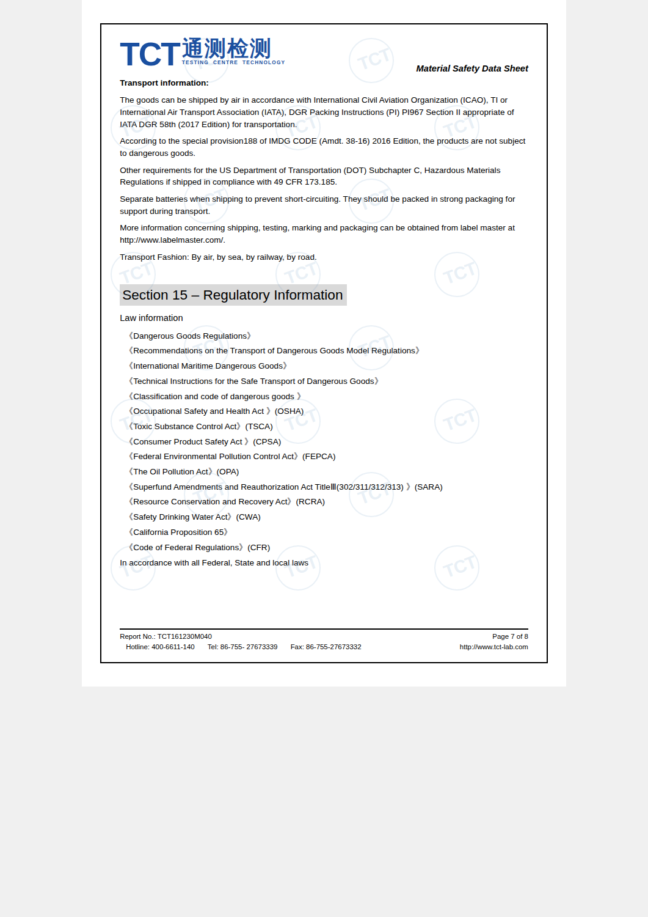TCT
TCT
TCT
TCT
TCT
TCT
TCT
TCT
TCT
TCT
TCT
TCT
TCT
TCT
TCT
TCT
TCT
TCT
TCT
TCT
TCT 通测检测 TESTING CENTRE TECHNOLOGY
Material Safety Data Sheet
Transport information:
The goods can be shipped by air in accordance with International Civil Aviation Organization (ICAO), TI or International Air Transport Association (IATA), DGR Packing Instructions (PI) PI967 Section II appropriate of IATA DGR 58th (2017 Edition) for transportation.
According to the special provision188 of IMDG CODE (Amdt. 38-16) 2016 Edition, the products are not subject to dangerous goods.
Other requirements for the US Department of Transportation (DOT) Subchapter C, Hazardous Materials Regulations if shipped in compliance with 49 CFR 173.185.
Separate batteries when shipping to prevent short-circuiting. They should be packed in strong packaging for support during transport.
More information concerning shipping, testing, marking and packaging can be obtained from label master at http://www.labelmaster.com/.
Transport Fashion: By air, by sea, by railway, by road.
Section 15 – Regulatory Information
Law information
《Dangerous Goods Regulations》
《Recommendations on the Transport of Dangerous Goods Model Regulations》
《International Maritime Dangerous Goods》
《Technical Instructions for the Safe Transport of Dangerous Goods》
《Classification and code of dangerous goods 》
《Occupational Safety and Health Act 》(OSHA)
《Toxic Substance Control Act》(TSCA)
《Consumer Product Safety Act 》(CPSA)
《Federal Environmental Pollution Control Act》(FEPCA)
《The Oil Pollution Act》(OPA)
《Superfund Amendments and Reauthorization Act TitleⅢ(302/311/312/313) 》(SARA)
《Resource Conservation and Recovery Act》(RCRA)
《Safety Drinking Water Act》(CWA)
《California Proposition 65》
《Code of Federal Regulations》(CFR)
In accordance with all Federal, State and local laws
Report No.: TCT161230M040
Hotline: 400-6611-140 Tel: 86-755- 27673339 Fax: 86-755-27673332
Page 7 of 8
http://www.tct-lab.com